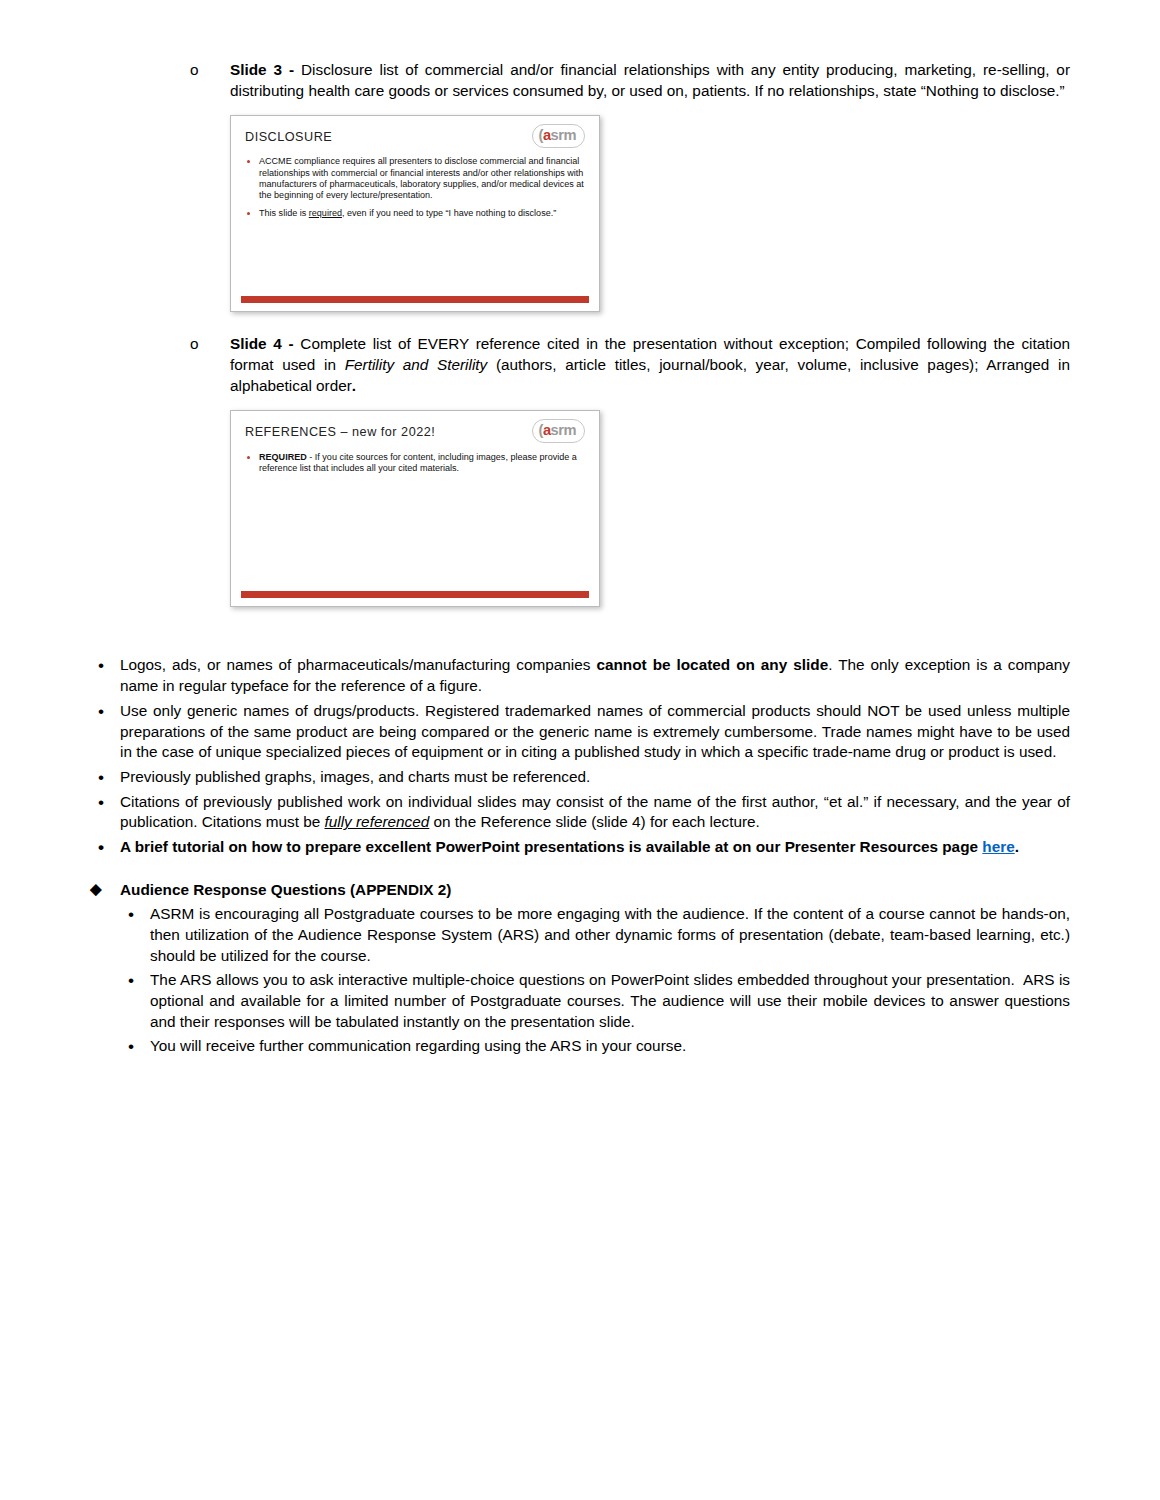Slide 3 - Disclosure list of commercial and/or financial relationships with any entity producing, marketing, re-selling, or distributing health care goods or services consumed by, or used on, patients. If no relationships, state “Nothing to disclose.”
(asrm
DISCLOSURE
ACCME compliance requires all presenters to disclose commercial and financial relationships with commercial or financial interests and/or other relationships with manufacturers of pharmaceuticals, laboratory supplies, and/or medical devices at the beginning of every lecture/presentation.
This slide is required, even if you need to type “I have nothing to disclose.”
Slide 4 - Complete list of EVERY reference cited in the presentation without exception; Compiled following the citation format used in Fertility and Sterility (authors, article titles, journal/book, year, volume, inclusive pages); Arranged in alphabetical order.
(asrm
REFERENCES – new for 2022!
REQUIRED - If you cite sources for content, including images, please provide a reference list that includes all your cited materials.
Logos, ads, or names of pharmaceuticals/manufacturing companies cannot be located on any slide. The only exception is a company name in regular typeface for the reference of a figure.
Use only generic names of drugs/products. Registered trademarked names of commercial products should NOT be used unless multiple preparations of the same product are being compared or the generic name is extremely cumbersome. Trade names might have to be used in the case of unique specialized pieces of equipment or in citing a published study in which a specific trade-name drug or product is used.
Previously published graphs, images, and charts must be referenced.
Citations of previously published work on individual slides may consist of the name of the first author, “et al.” if necessary, and the year of publication. Citations must be fully referenced on the Reference slide (slide 4) for each lecture.
A brief tutorial on how to prepare excellent PowerPoint presentations is available at on our Presenter Resources page here.
Audience Response Questions (APPENDIX 2)
ASRM is encouraging all Postgraduate courses to be more engaging with the audience. If the content of a course cannot be hands-on, then utilization of the Audience Response System (ARS) and other dynamic forms of presentation (debate, team-based learning, etc.) should be utilized for the course.
The ARS allows you to ask interactive multiple-choice questions on PowerPoint slides embedded throughout your presentation. ARS is optional and available for a limited number of Postgraduate courses. The audience will use their mobile devices to answer questions and their responses will be tabulated instantly on the presentation slide.
You will receive further communication regarding using the ARS in your course.